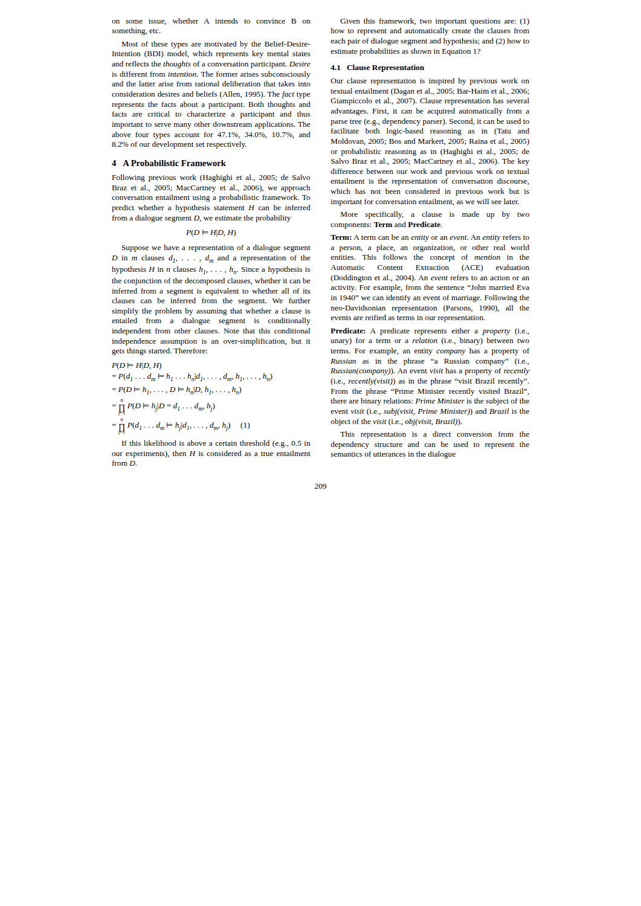on some issue, whether A intends to convince B on something, etc.
Most of these types are motivated by the Belief-Desire-Intention (BDI) model, which represents key mental states and reflects the thoughts of a conversation participant. Desire is different from intention. The former arises subconsciously and the latter arise from rational deliberation that takes into consideration desires and beliefs (Allen, 1995). The fact type represents the facts about a participant. Both thoughts and facts are critical to characterize a participant and thus important to serve many other downstream applications. The above four types account for 47.1%, 34.0%, 10.7%, and 8.2% of our development set respectively.
4 A Probabilistic Framework
Following previous work (Haghighi et al., 2005; de Salvo Braz et al., 2005; MacCartney et al., 2006), we approach conversation entailment using a probabilistic framework. To predict whether a hypothesis statement H can be inferred from a dialogue segment D, we estimate the probability
P(D ⊨ H|D, H)
Suppose we have a representation of a dialogue segment D in m clauses d1, . . . , dm and a representation of the hypothesis H in n clauses h1, . . . , hn. Since a hypothesis is the conjunction of the decomposed clauses, whether it can be inferred from a segment is equivalent to whether all of its clauses can be inferred from the segment. We further simplify the problem by assuming that whether a clause is entailed from a dialogue segment is conditionally independent from other clauses. Note that this conditional independence assumption is an over-simplification, but it gets things started. Therefore:
P(D ⊨ H|D, H) = P(d1 . . . dm ⊨ h1 . . . hn|d1, . . . , dm, h1, . . . , hn) = P(D ⊨ h1, . . . , D ⊨ hn|D, h1, . . . , hn) = n∏j=1 P(D ⊨ hj|D = d1 . . . dm, hj) = n∏j=1 P(d1 . . . dm ⊨ hj|d1, . . . , dm, hj) (1)
If this likelihood is above a certain threshold (e.g., 0.5 in our experiments), then H is considered as a true entailment from D.
Given this framework, two important questions are: (1) how to represent and automatically create the clauses from each pair of dialogue segment and hypothesis; and (2) how to estimate probabilities as shown in Equation 1?
4.1 Clause Representation
Our clause representation is inspired by previous work on textual entailment (Dagan et al., 2005; Bar-Haim et al., 2006; Giampiccolo et al., 2007). Clause representation has several advantages. First, it can be acquired automatically from a parse tree (e.g., dependency parser). Second, it can be used to facilitate both logic-based reasoning as in (Tatu and Moldovan, 2005; Bos and Markert, 2005; Raina et al., 2005) or probabilistic reasoning as in (Haghighi et al., 2005; de Salvo Braz et al., 2005; MacCartney et al., 2006). The key difference between our work and previous work on textual entailment is the representation of conversation discourse, which has not been considered in previous work but is important for conversation entailment, as we will see later.
More specifically, a clause is made up by two components: Term and Predicate.
Term: A term can be an entity or an event. An entity refers to a person, a place, an organization, or other real world entities. This follows the concept of mention in the Automatic Content Extraction (ACE) evaluation (Doddington et al., 2004). An event refers to an action or an activity. For example, from the sentence “John married Eva in 1940” we can identify an event of marriage. Following the neo-Davidsonian representation (Parsons, 1990), all the events are reified as terms in our representation.
Predicate: A predicate represents either a property (i.e., unary) for a term or a relation (i.e., binary) between two terms. For example, an entity company has a property of Russian as in the phrase “a Russian company” (i.e., Russian(company)). An event visit has a property of recently (i.e., recently(visit)) as in the phrase “visit Brazil recently”. From the phrase “Prime Minister recently visited Brazil”, there are binary relations: Prime Minister is the subject of the event visit (i.e., subj(visit, Prime Minister)) and Brazil is the object of the visit (i.e., obj(visit, Brazil)).
This representation is a direct conversion from the dependency structure and can be used to represent the semantics of utterances in the dialogue
209